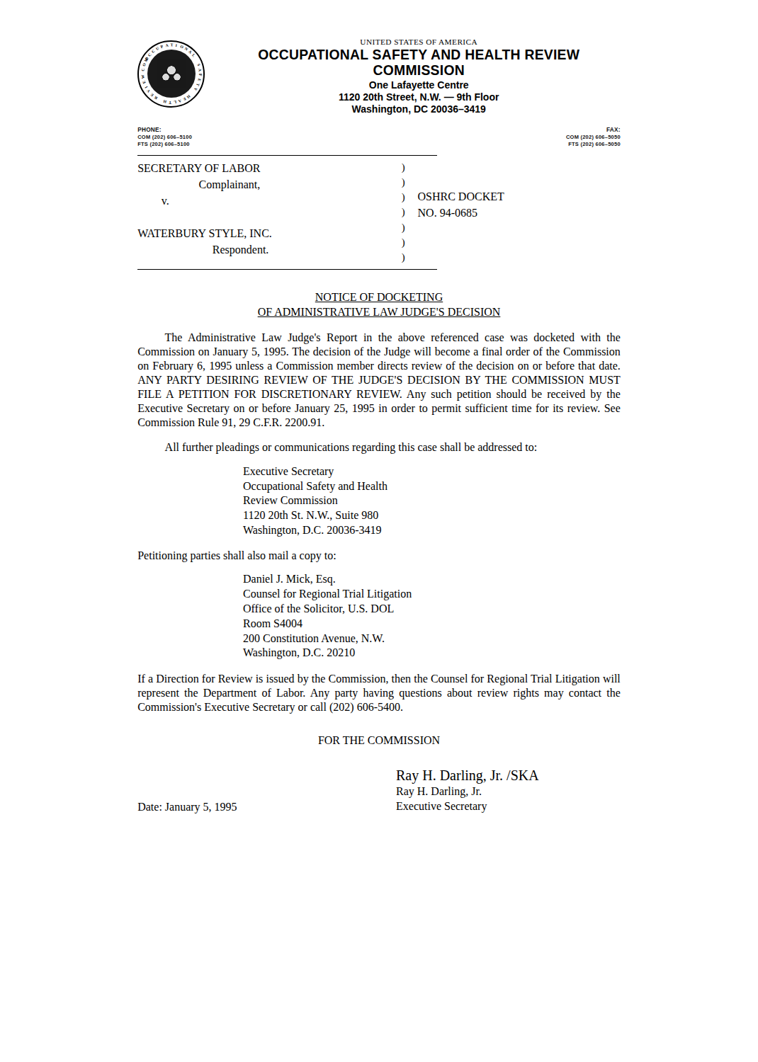O C C U P A T I O N A L S A F E T Y H E A L T H R E V I E W C O M
UNITED STATES OF AMERICA
OCCUPATIONAL SAFETY AND HEALTH REVIEW COMMISSION
One Lafayette Centre
1120 20th Street, N.W. — 9th Floor
Washington, DC 20036–3419
PHONE: COM (202) 606–5100
FTS (202) 606–5100
FAX: COM (202) 606–5050
FTS (202) 606–5050
| SECRETARY OF LABOR Complainant, v. WATERBURY STYLE, INC. Respondent. | ) ) ) ) ) ) ) | OSHRC DOCKET NO. 94-0685 |
NOTICE OF DOCKETING
OF ADMINISTRATIVE LAW JUDGE'S DECISION
The Administrative Law Judge's Report in the above referenced case was docketed with the Commission on January 5, 1995. The decision of the Judge will become a final order of the Commission on February 6, 1995 unless a Commission member directs review of the decision on or before that date. ANY PARTY DESIRING REVIEW OF THE JUDGE'S DECISION BY THE COMMISSION MUST FILE A PETITION FOR DISCRETIONARY REVIEW. Any such petition should be received by the Executive Secretary on or before January 25, 1995 in order to permit sufficient time for its review. See Commission Rule 91, 29 C.F.R. 2200.91.
All further pleadings or communications regarding this case shall be addressed to:
Executive Secretary
Occupational Safety and Health
Review Commission
1120 20th St. N.W., Suite 980
Washington, D.C. 20036-3419
Petitioning parties shall also mail a copy to:
Daniel J. Mick, Esq.
Counsel for Regional Trial Litigation
Office of the Solicitor, U.S. DOL
Room S4004
200 Constitution Avenue, N.W.
Washington, D.C. 20210
If a Direction for Review is issued by the Commission, then the Counsel for Regional Trial Litigation will represent the Department of Labor. Any party having questions about review rights may contact the Commission's Executive Secretary or call (202) 606-5400.
FOR THE COMMISSION
Date: January 5, 1995
Ray H. Darling, Jr. /SKA
Ray H. Darling, Jr.
Executive Secretary